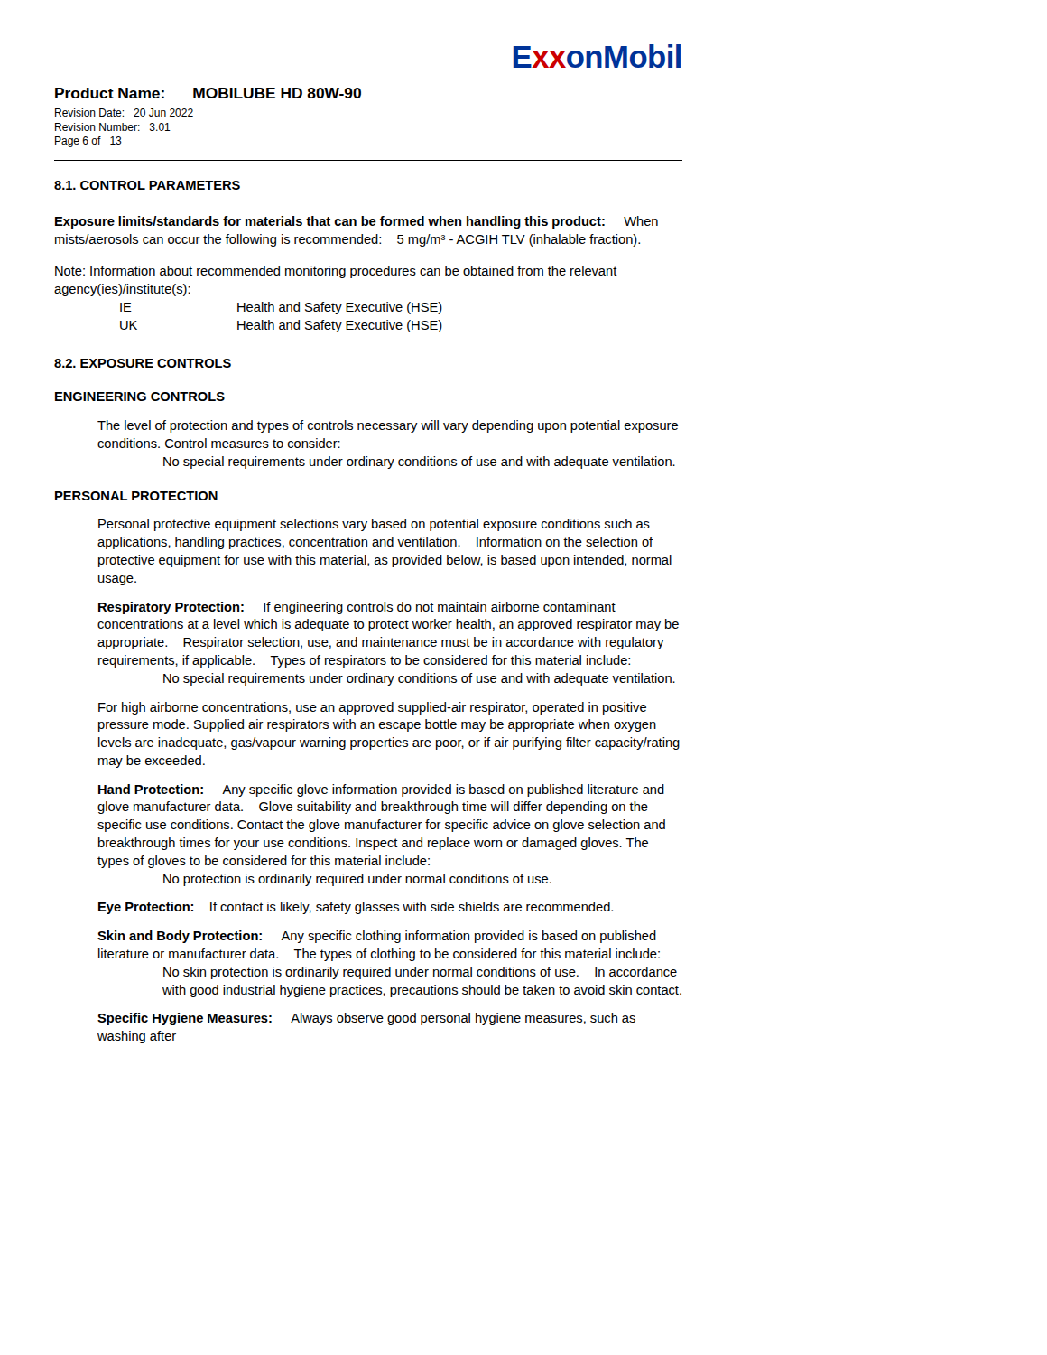Exx onMobil
Product Name: MOBILUBE HD 80W-90
Revision Date: 20 Jun 2022
Revision Number: 3.01
Page 6 of 13
8.1. CONTROL PARAMETERS
Exposure limits/standards for materials that can be formed when handling this product: When mists/aerosols can occur the following is recommended: 5 mg/m³ - ACGIH TLV (inhalable fraction).
Note: Information about recommended monitoring procedures can be obtained from the relevant agency(ies)/institute(s):
| IE | Health and Safety Executive (HSE) |
| UK | Health and Safety Executive (HSE) |
8.2. EXPOSURE CONTROLS
ENGINEERING CONTROLS
The level of protection and types of controls necessary will vary depending upon potential exposure conditions. Control measures to consider:
No special requirements under ordinary conditions of use and with adequate ventilation.
PERSONAL PROTECTION
Personal protective equipment selections vary based on potential exposure conditions such as applications, handling practices, concentration and ventilation. Information on the selection of protective equipment for use with this material, as provided below, is based upon intended, normal usage.
Respiratory Protection: If engineering controls do not maintain airborne contaminant concentrations at a level which is adequate to protect worker health, an approved respirator may be appropriate. Respirator selection, use, and maintenance must be in accordance with regulatory requirements, if applicable. Types of respirators to be considered for this material include:
No special requirements under ordinary conditions of use and with adequate ventilation.
For high airborne concentrations, use an approved supplied-air respirator, operated in positive pressure mode. Supplied air respirators with an escape bottle may be appropriate when oxygen levels are inadequate, gas/vapour warning properties are poor, or if air purifying filter capacity/rating may be exceeded.
Hand Protection: Any specific glove information provided is based on published literature and glove manufacturer data. Glove suitability and breakthrough time will differ depending on the specific use conditions. Contact the glove manufacturer for specific advice on glove selection and breakthrough times for your use conditions. Inspect and replace worn or damaged gloves. The types of gloves to be considered for this material include:
No protection is ordinarily required under normal conditions of use.
Eye Protection: If contact is likely, safety glasses with side shields are recommended.
Skin and Body Protection: Any specific clothing information provided is based on published literature or manufacturer data. The types of clothing to be considered for this material include:
No skin protection is ordinarily required under normal conditions of use. In accordance with good industrial hygiene practices, precautions should be taken to avoid skin contact.
Specific Hygiene Measures: Always observe good personal hygiene measures, such as washing after